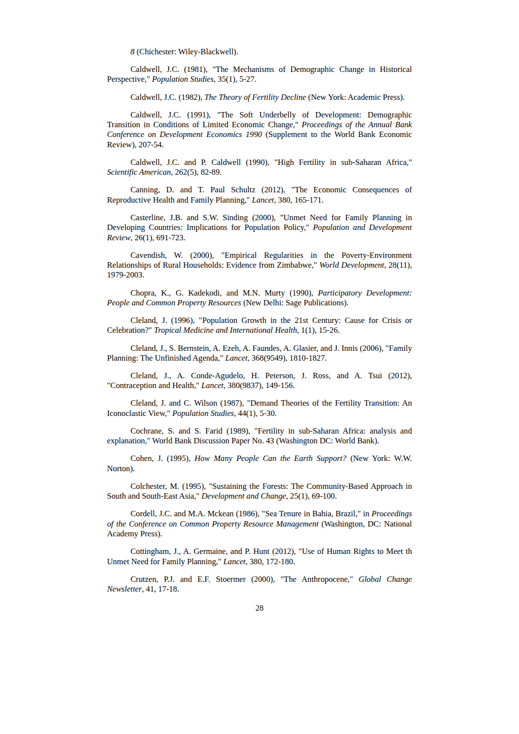8 (Chichester: Wiley-Blackwell).
Caldwell, J.C. (1981), "The Mechanisms of Demographic Change in Historical Perspective," Population Studies, 35(1), 5-27.
Caldwell, J.C. (1982), The Theory of Fertility Decline (New York: Academic Press).
Caldwell, J.C. (1991), "The Soft Underbelly of Development: Demographic Transition in Conditions of Limited Economic Change," Proceedings of the Annual Bank Conference on Development Economics 1990 (Supplement to the World Bank Economic Review), 207-54.
Caldwell, J.C. and P. Caldwell (1990), "High Fertility in sub-Saharan Africa," Scientific American, 262(5), 82-89.
Canning, D. and T. Paul Schultz (2012), "The Economic Consequences of Reproductive Health and Family Planning," Lancet, 380, 165-171.
Casterline, J.B. and S.W. Sinding (2000), "Unmet Need for Family Planning in Developing Countries: Implications for Population Policy," Population and Development Review, 26(1), 691-723.
Cavendish, W. (2000), "Empirical Regularities in the Poverty-Environment Relationships of Rural Households: Evidence from Zimbabwe," World Development, 28(11), 1979-2003.
Chopra, K., G. Kadekodi, and M.N. Murty (1990), Participatory Development: People and Common Property Resources (New Delhi: Sage Publications).
Cleland, J. (1996), "Population Growth in the 21st Century: Cause for Crisis or Celebration?" Tropical Medicine and International Health, 1(1), 15-26.
Cleland, J., S. Bernstein, A. Ezeh, A. Faundes, A. Glasier, and J. Innis (2006), "Family Planning: The Unfinished Agenda," Lancet, 368(9549), 1810-1827.
Cleland, J., A. Conde-Agudelo, H. Peterson, J. Ross, and A. Tsui (2012), "Contraception and Health," Lancet, 380(9837), 149-156.
Cleland, J. and C. Wilson (1987), "Demand Theories of the Fertility Transition: An Iconoclastic View," Population Studies, 44(1), 5-30.
Cochrane, S. and S. Farid (1989), "Fertility in sub-Saharan Africa: analysis and explanation," World Bank Discussion Paper No. 43 (Washington DC: World Bank).
Cohen, J. (1995), How Many People Can the Earth Support? (New York: W.W. Norton).
Colchester, M. (1995), "Sustaining the Forests: The Community-Based Approach in South and South-East Asia," Development and Change, 25(1), 69-100.
Cordell, J.C. and M.A. Mckean (1986), "Sea Tenure in Bahia, Brazil," in Proceedings of the Conference on Common Property Resource Management (Washington, DC: National Academy Press).
Cottingham, J., A. Germaine, and P. Hunt (2012), "Use of Human Rights to Meet th Unmet Need for Family Planning," Lancet, 380, 172-180.
Crutzen, P.J. and E.F. Stoermer (2000), "The Anthropocene," Global Change Newsletter, 41, 17-18.
28